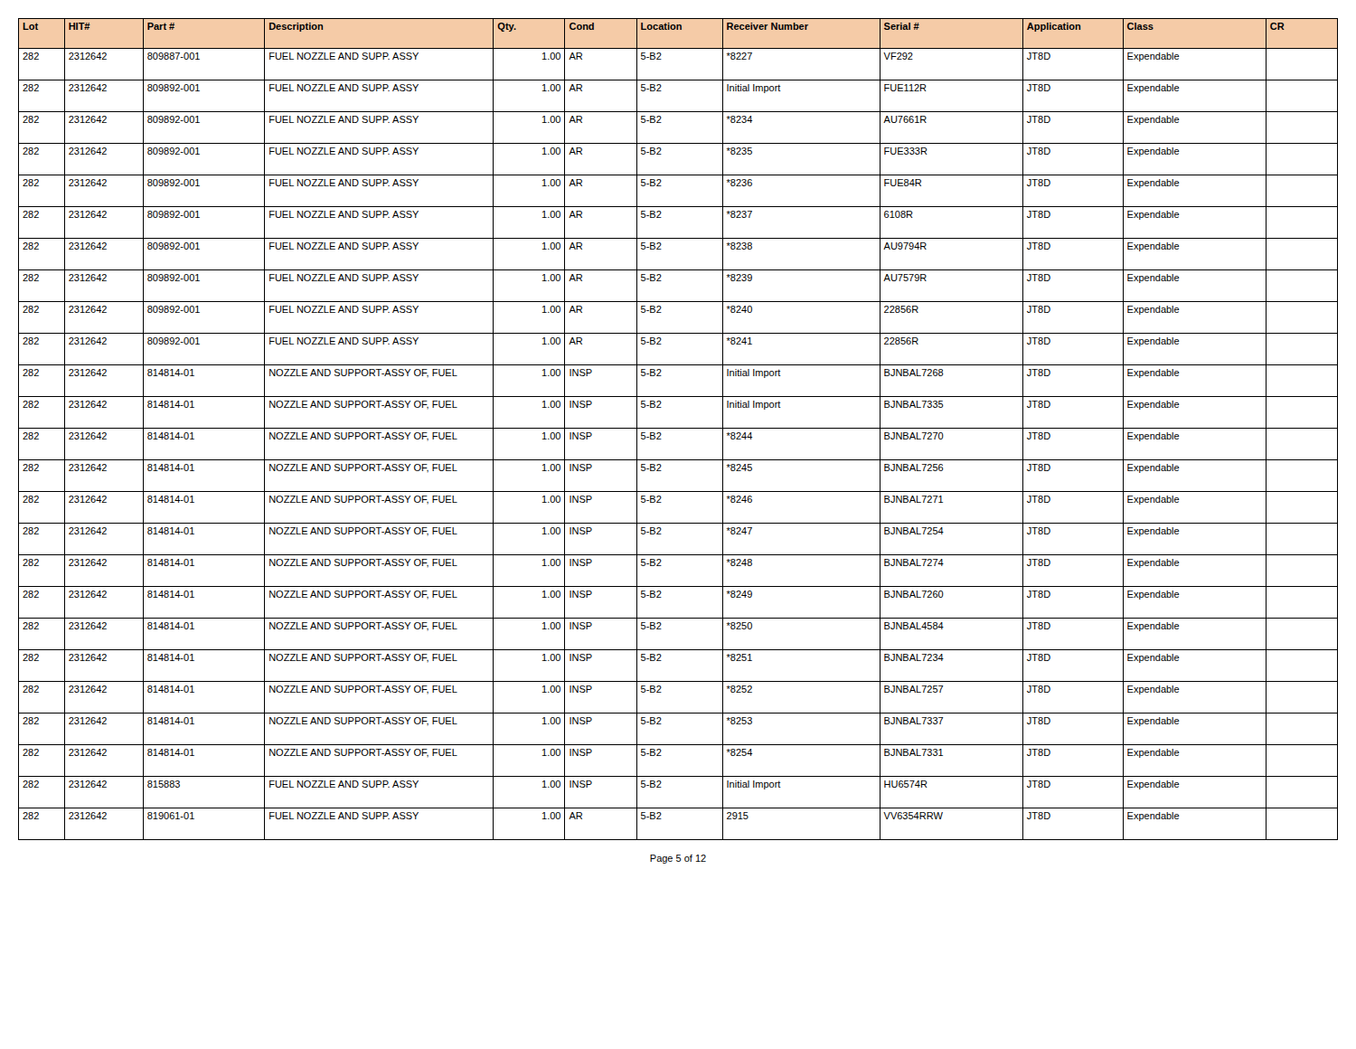| Lot | HIT# | Part # | Description | Qty. | Cond | Location | Receiver Number | Serial # | Application | Class | CR |
| --- | --- | --- | --- | --- | --- | --- | --- | --- | --- | --- | --- |
| 282 | 2312642 | 809887-001 | FUEL NOZZLE AND SUPP. ASSY | 1.00 | AR | 5-B2 | *8227 | VF292 | JT8D | Expendable | |
| 282 | 2312642 | 809892-001 | FUEL NOZZLE AND SUPP. ASSY | 1.00 | AR | 5-B2 | Initial Import | FUE112R | JT8D | Expendable | |
| 282 | 2312642 | 809892-001 | FUEL NOZZLE AND SUPP. ASSY | 1.00 | AR | 5-B2 | *8234 | AU7661R | JT8D | Expendable | |
| 282 | 2312642 | 809892-001 | FUEL NOZZLE AND SUPP. ASSY | 1.00 | AR | 5-B2 | *8235 | FUE333R | JT8D | Expendable | |
| 282 | 2312642 | 809892-001 | FUEL NOZZLE AND SUPP. ASSY | 1.00 | AR | 5-B2 | *8236 | FUE84R | JT8D | Expendable | |
| 282 | 2312642 | 809892-001 | FUEL NOZZLE AND SUPP. ASSY | 1.00 | AR | 5-B2 | *8237 | 6108R | JT8D | Expendable | |
| 282 | 2312642 | 809892-001 | FUEL NOZZLE AND SUPP. ASSY | 1.00 | AR | 5-B2 | *8238 | AU9794R | JT8D | Expendable | |
| 282 | 2312642 | 809892-001 | FUEL NOZZLE AND SUPP. ASSY | 1.00 | AR | 5-B2 | *8239 | AU7579R | JT8D | Expendable | |
| 282 | 2312642 | 809892-001 | FUEL NOZZLE AND SUPP. ASSY | 1.00 | AR | 5-B2 | *8240 | 22856R | JT8D | Expendable | |
| 282 | 2312642 | 809892-001 | FUEL NOZZLE AND SUPP. ASSY | 1.00 | AR | 5-B2 | *8241 | 22856R | JT8D | Expendable | |
| 282 | 2312642 | 814814-01 | NOZZLE AND SUPPORT-ASSY OF, FUEL | 1.00 | INSP | 5-B2 | Initial Import | BJNBAL7268 | JT8D | Expendable | |
| 282 | 2312642 | 814814-01 | NOZZLE AND SUPPORT-ASSY OF, FUEL | 1.00 | INSP | 5-B2 | Initial Import | BJNBAL7335 | JT8D | Expendable | |
| 282 | 2312642 | 814814-01 | NOZZLE AND SUPPORT-ASSY OF, FUEL | 1.00 | INSP | 5-B2 | *8244 | BJNBAL7270 | JT8D | Expendable | |
| 282 | 2312642 | 814814-01 | NOZZLE AND SUPPORT-ASSY OF, FUEL | 1.00 | INSP | 5-B2 | *8245 | BJNBAL7256 | JT8D | Expendable | |
| 282 | 2312642 | 814814-01 | NOZZLE AND SUPPORT-ASSY OF, FUEL | 1.00 | INSP | 5-B2 | *8246 | BJNBAL7271 | JT8D | Expendable | |
| 282 | 2312642 | 814814-01 | NOZZLE AND SUPPORT-ASSY OF, FUEL | 1.00 | INSP | 5-B2 | *8247 | BJNBAL7254 | JT8D | Expendable | |
| 282 | 2312642 | 814814-01 | NOZZLE AND SUPPORT-ASSY OF, FUEL | 1.00 | INSP | 5-B2 | *8248 | BJNBAL7274 | JT8D | Expendable | |
| 282 | 2312642 | 814814-01 | NOZZLE AND SUPPORT-ASSY OF, FUEL | 1.00 | INSP | 5-B2 | *8249 | BJNBAL7260 | JT8D | Expendable | |
| 282 | 2312642 | 814814-01 | NOZZLE AND SUPPORT-ASSY OF, FUEL | 1.00 | INSP | 5-B2 | *8250 | BJNBAL4584 | JT8D | Expendable | |
| 282 | 2312642 | 814814-01 | NOZZLE AND SUPPORT-ASSY OF, FUEL | 1.00 | INSP | 5-B2 | *8251 | BJNBAL7234 | JT8D | Expendable | |
| 282 | 2312642 | 814814-01 | NOZZLE AND SUPPORT-ASSY OF, FUEL | 1.00 | INSP | 5-B2 | *8252 | BJNBAL7257 | JT8D | Expendable | |
| 282 | 2312642 | 814814-01 | NOZZLE AND SUPPORT-ASSY OF, FUEL | 1.00 | INSP | 5-B2 | *8253 | BJNBAL7337 | JT8D | Expendable | |
| 282 | 2312642 | 814814-01 | NOZZLE AND SUPPORT-ASSY OF, FUEL | 1.00 | INSP | 5-B2 | *8254 | BJNBAL7331 | JT8D | Expendable | |
| 282 | 2312642 | 815883 | FUEL NOZZLE AND SUPP. ASSY | 1.00 | INSP | 5-B2 | Initial Import | HU6574R | JT8D | Expendable | |
| 282 | 2312642 | 819061-01 | FUEL NOZZLE AND SUPP. ASSY | 1.00 | AR | 5-B2 | 2915 | VV6354RRW | JT8D | Expendable | |
Page 5 of 12